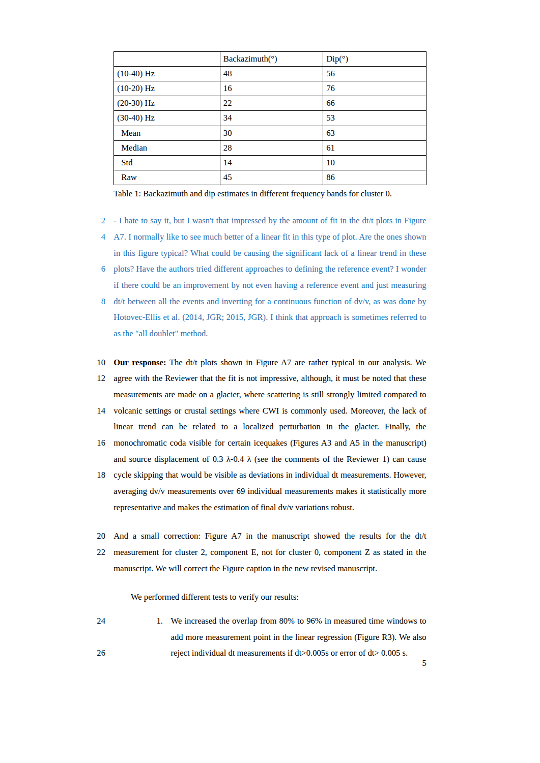| | Backazimuth(°) | Dip(°) |
| (10-40) Hz | 48 | 56 |
| (10-20) Hz | 16 | 76 |
| (20-30) Hz | 22 | 66 |
| (30-40) Hz | 34 | 53 |
| Mean | 30 | 63 |
| Median | 28 | 61 |
| Std | 14 | 10 |
| Raw | 45 | 86 |
Table 1: Backazimuth and dip estimates in different frequency bands for cluster 0.
2 - I hate to say it, but I wasn't that impressed by the amount of fit in the dt/t plots in Figure A7. I normally like to see much better of a linear fit in this type of plot. Are the ones shown in this 4figure typical? What could be causing the significant lack of a linear trend in these plots? Have the authors tried different approaches to defining the reference event? I wonder if there could 6be an improvement by not even having a reference event and just measuring dt/t between all the events and inverting for a continuous function of dv/v, as was done by Hotovec-Ellis et al. 8(2014, JGR; 2015, JGR). I think that approach is sometimes referred to as the "all doublet" method.
10 Our response: The dt/t plots shown in Figure A7 are rather typical in our analysis. We agree with the Reviewer that the fit is not impressive, although, it must be noted that these 12measurements are made on a glacier, where scattering is still strongly limited compared to volcanic settings or crustal settings where CWI is commonly used. Moreover, the lack of linear 14trend can be related to a localized perturbation in the glacier. Finally, the monochromatic coda visible for certain icequakes (Figures A3 and A5 in the manuscript) and source displacement 16of 0.3 λ-0.4 λ (see the comments of the Reviewer 1) can cause cycle skipping that would be visible as deviations in individual dt measurements. However, averaging dv/v measurements 18over 69 individual measurements makes it statistically more representative and makes the estimation of final dv/v variations robust.
20 And a small correction: Figure A7 in the manuscript showed the results for the dt/t measurement for cluster 2, component E, not for cluster 0, component Z as stated in the 22manuscript. We will correct the Figure caption in the new revised manuscript.
We performed different tests to verify our results:
24 26
We increased the overlap from 80% to 96% in measured time windows to add more measurement point in the linear regression (Figure R3). We also reject individual dt measurements if dt>0.005s or error of dt> 0.005 s.
5